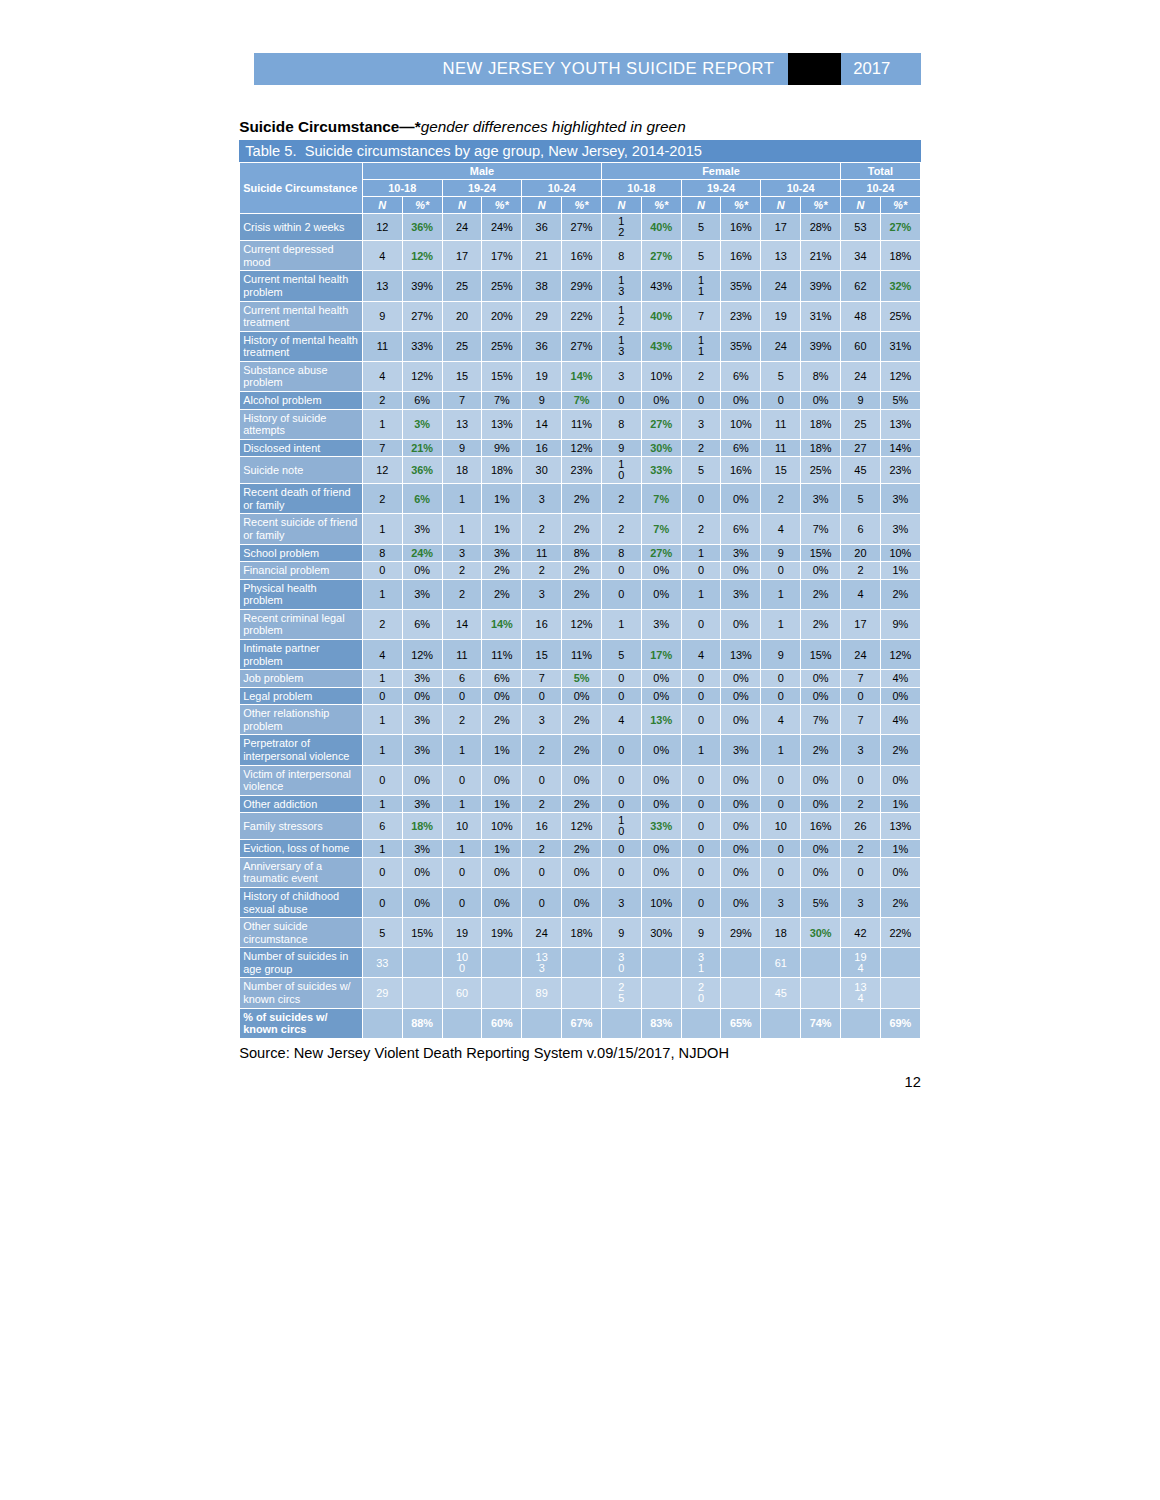NEW JERSEY YOUTH SUICIDE REPORT
2017
Suicide Circumstance—*gender differences highlighted in green
Table 5. Suicide circumstances by age group, New Jersey, 2014-2015
| Suicide Circumstance | Male | Female | Total |
| --- | --- | --- | --- |
| 10-18 | 19-24 | 10-24 | 10-18 | 19-24 | 10-24 | 10-24 |
| N | %* | N | %* | N | %* | N | %* | N | %* | N | %* | N | %* |
| Crisis within 2 weeks | 12 | 36% | 24 | 24% | 36 | 27% | 1 2 | 40% | 5 | 16% | 17 | 28% | 53 | 27% |
| Current depressed mood | 4 | 12% | 17 | 17% | 21 | 16% | 8 | 27% | 5 | 16% | 13 | 21% | 34 | 18% |
| Current mental health problem | 13 | 39% | 25 | 25% | 38 | 29% | 1 3 | 43% | 1 1 | 35% | 24 | 39% | 62 | 32% |
| Current mental health treatment | 9 | 27% | 20 | 20% | 29 | 22% | 1 2 | 40% | 7 | 23% | 19 | 31% | 48 | 25% |
| History of mental health treatment | 11 | 33% | 25 | 25% | 36 | 27% | 1 3 | 43% | 1 1 | 35% | 24 | 39% | 60 | 31% |
| Substance abuse problem | 4 | 12% | 15 | 15% | 19 | 14% | 3 | 10% | 2 | 6% | 5 | 8% | 24 | 12% |
| Alcohol problem | 2 | 6% | 7 | 7% | 9 | 7% | 0 | 0% | 0 | 0% | 0 | 0% | 9 | 5% |
| History of suicide attempts | 1 | 3% | 13 | 13% | 14 | 11% | 8 | 27% | 3 | 10% | 11 | 18% | 25 | 13% |
| Disclosed intent | 7 | 21% | 9 | 9% | 16 | 12% | 9 | 30% | 2 | 6% | 11 | 18% | 27 | 14% |
| Suicide note | 12 | 36% | 18 | 18% | 30 | 23% | 1 0 | 33% | 5 | 16% | 15 | 25% | 45 | 23% |
| Recent death of friend or family | 2 | 6% | 1 | 1% | 3 | 2% | 2 | 7% | 0 | 0% | 2 | 3% | 5 | 3% |
| Recent suicide of friend or family | 1 | 3% | 1 | 1% | 2 | 2% | 2 | 7% | 2 | 6% | 4 | 7% | 6 | 3% |
| School problem | 8 | 24% | 3 | 3% | 11 | 8% | 8 | 27% | 1 | 3% | 9 | 15% | 20 | 10% |
| Financial problem | 0 | 0% | 2 | 2% | 2 | 2% | 0 | 0% | 0 | 0% | 0 | 0% | 2 | 1% |
| Physical health problem | 1 | 3% | 2 | 2% | 3 | 2% | 0 | 0% | 1 | 3% | 1 | 2% | 4 | 2% |
| Recent criminal legal problem | 2 | 6% | 14 | 14% | 16 | 12% | 1 | 3% | 0 | 0% | 1 | 2% | 17 | 9% |
| Intimate partner problem | 4 | 12% | 11 | 11% | 15 | 11% | 5 | 17% | 4 | 13% | 9 | 15% | 24 | 12% |
| Job problem | 1 | 3% | 6 | 6% | 7 | 5% | 0 | 0% | 0 | 0% | 0 | 0% | 7 | 4% |
| Legal problem | 0 | 0% | 0 | 0% | 0 | 0% | 0 | 0% | 0 | 0% | 0 | 0% | 0 | 0% |
| Other relationship problem | 1 | 3% | 2 | 2% | 3 | 2% | 4 | 13% | 0 | 0% | 4 | 7% | 7 | 4% |
| Perpetrator of interpersonal violence | 1 | 3% | 1 | 1% | 2 | 2% | 0 | 0% | 1 | 3% | 1 | 2% | 3 | 2% |
| Victim of interpersonal violence | 0 | 0% | 0 | 0% | 0 | 0% | 0 | 0% | 0 | 0% | 0 | 0% | 0 | 0% |
| Other addiction | 1 | 3% | 1 | 1% | 2 | 2% | 0 | 0% | 0 | 0% | 0 | 0% | 2 | 1% |
| Family stressors | 6 | 18% | 10 | 10% | 16 | 12% | 1 0 | 33% | 0 | 0% | 10 | 16% | 26 | 13% |
| Eviction, loss of home | 1 | 3% | 1 | 1% | 2 | 2% | 0 | 0% | 0 | 0% | 0 | 0% | 2 | 1% |
| Anniversary of a traumatic event | 0 | 0% | 0 | 0% | 0 | 0% | 0 | 0% | 0 | 0% | 0 | 0% | 0 | 0% |
| History of childhood sexual abuse | 0 | 0% | 0 | 0% | 0 | 0% | 3 | 10% | 0 | 0% | 3 | 5% | 3 | 2% |
| Other suicide circumstance | 5 | 15% | 19 | 19% | 24 | 18% | 9 | 30% | 9 | 29% | 18 | 30% | 42 | 22% |
| Number of suicides in age group | 33 | | 10 0 | | 13 3 | | 3 0 | | 3 1 | | 61 | | 19 4 | |
| Number of suicides w/ known circs | 29 | | 60 | | 89 | | 2 5 | | 2 0 | | 45 | | 13 4 | |
| % of suicides w/ known circs | | 88% | | 60% | | 67% | | 83% | | 65% | | 74% | | 69% |
Source: New Jersey Violent Death Reporting System v.09/15/2017, NJDOH
12